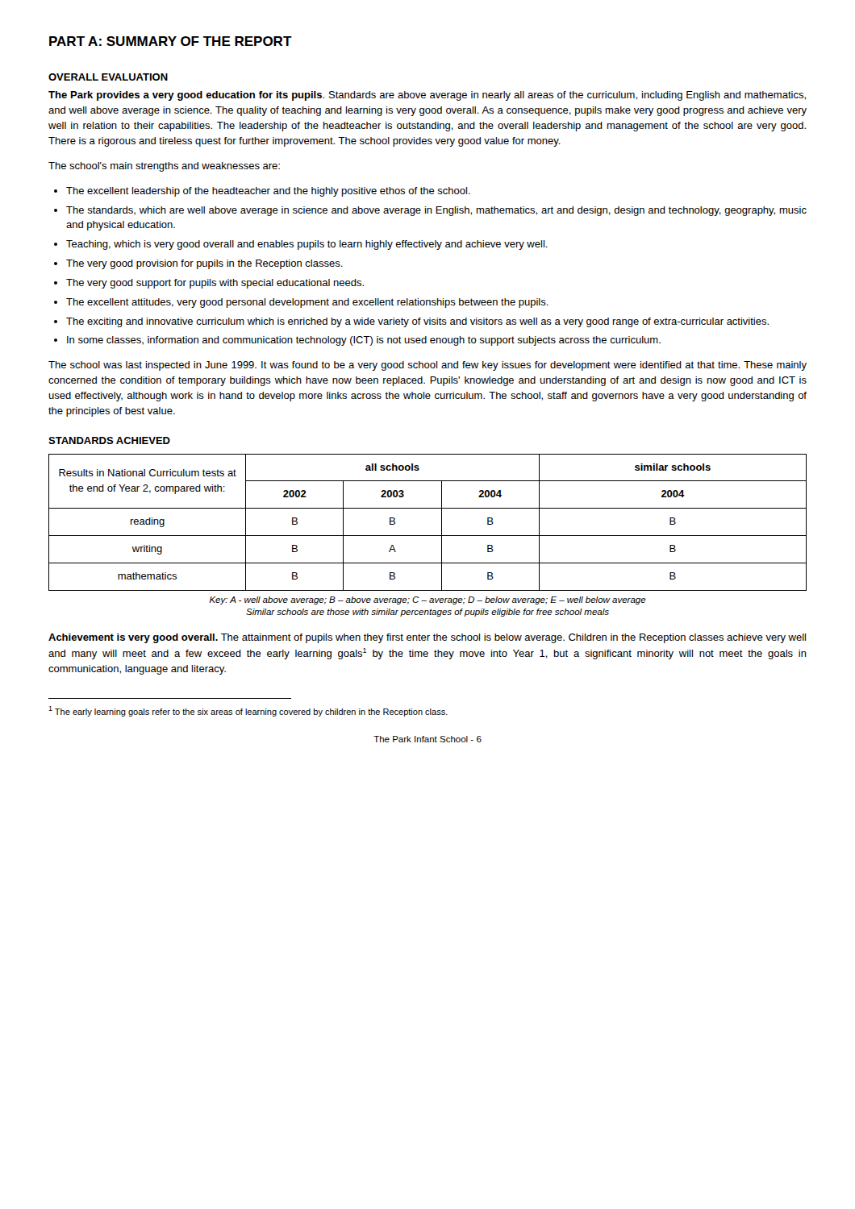PART A: SUMMARY OF THE REPORT
OVERALL EVALUATION
The Park provides a very good education for its pupils. Standards are above average in nearly all areas of the curriculum, including English and mathematics, and well above average in science. The quality of teaching and learning is very good overall. As a consequence, pupils make very good progress and achieve very well in relation to their capabilities. The leadership of the headteacher is outstanding, and the overall leadership and management of the school are very good. There is a rigorous and tireless quest for further improvement. The school provides very good value for money.
The school's main strengths and weaknesses are:
The excellent leadership of the headteacher and the highly positive ethos of the school.
The standards, which are well above average in science and above average in English, mathematics, art and design, design and technology, geography, music and physical education.
Teaching, which is very good overall and enables pupils to learn highly effectively and achieve very well.
The very good provision for pupils in the Reception classes.
The very good support for pupils with special educational needs.
The excellent attitudes, very good personal development and excellent relationships between the pupils.
The exciting and innovative curriculum which is enriched by a wide variety of visits and visitors as well as a very good range of extra-curricular activities.
In some classes, information and communication technology (ICT) is not used enough to support subjects across the curriculum.
The school was last inspected in June 1999. It was found to be a very good school and few key issues for development were identified at that time. These mainly concerned the condition of temporary buildings which have now been replaced. Pupils' knowledge and understanding of art and design is now good and ICT is used effectively, although work is in hand to develop more links across the whole curriculum. The school, staff and governors have a very good understanding of the principles of best value.
STANDARDS ACHIEVED
| Results in National Curriculum tests at the end of Year 2, compared with: | all schools | similar schools |
| --- | --- | --- |
| 2002 | 2003 | 2004 | 2004 |
| reading | B | B | B | B |
| writing | B | A | B | B |
| mathematics | B | B | B | B |
Key: A - well above average; B – above average; C – average; D – below average; E – well below average
Similar schools are those with similar percentages of pupils eligible for free school meals
Achievement is very good overall. The attainment of pupils when they first enter the school is below average. Children in the Reception classes achieve very well and many will meet and a few exceed the early learning goals1 by the time they move into Year 1, but a significant minority will not meet the goals in communication, language and literacy.
1 The early learning goals refer to the six areas of learning covered by children in the Reception class.
The Park Infant School - 6